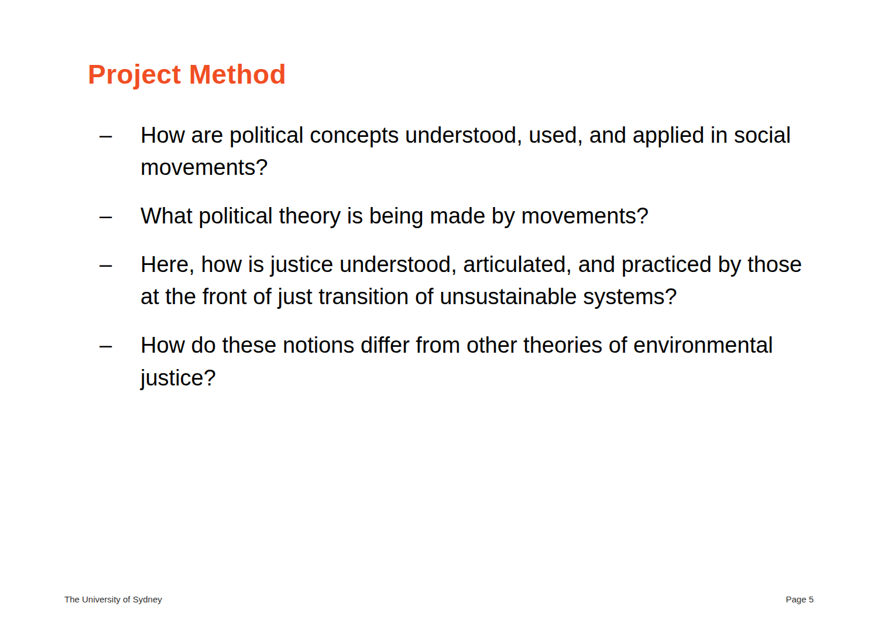Project Method
How are political concepts understood, used, and applied in social movements?
What political theory is being made by movements?
Here, how is justice understood, articulated, and practiced by those at the front of just transition of unsustainable systems?
How do these notions differ from other theories of environmental justice?
The University of Sydney Page 5